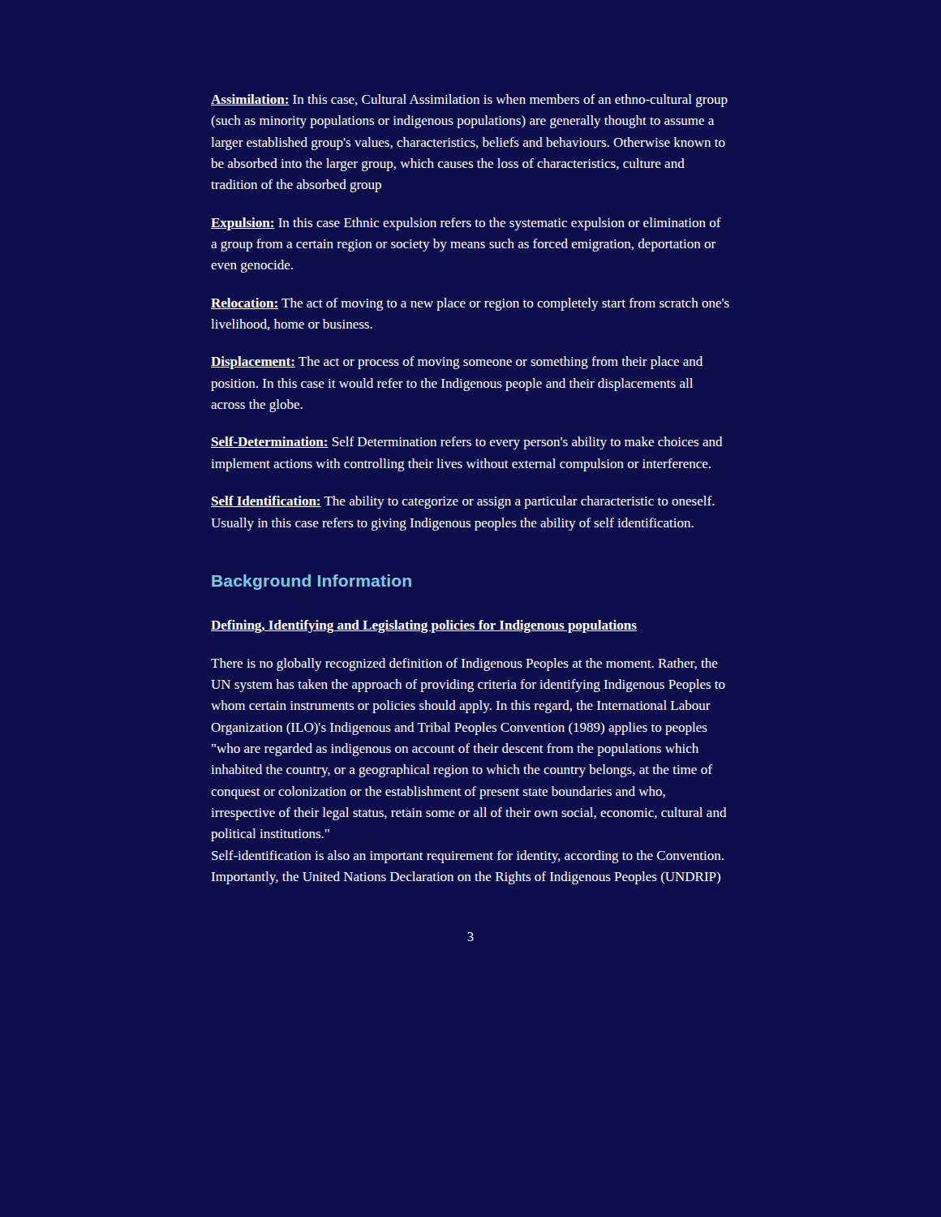Assimilation: In this case, Cultural Assimilation is when members of an ethno-cultural group (such as minority populations or indigenous populations) are generally thought to assume a larger established group's values, characteristics, beliefs and behaviours. Otherwise known to be absorbed into the larger group, which causes the loss of characteristics, culture and tradition of the absorbed group
Expulsion: In this case Ethnic expulsion refers to the systematic expulsion or elimination of a group from a certain region or society by means such as forced emigration, deportation or even genocide.
Relocation: The act of moving to a new place or region to completely start from scratch one's livelihood, home or business.
Displacement: The act or process of moving someone or something from their place and position. In this case it would refer to the Indigenous people and their displacements all across the globe.
Self-Determination: Self Determination refers to every person's ability to make choices and implement actions with controlling their lives without external compulsion or interference.
Self Identification: The ability to categorize or assign a particular characteristic to oneself. Usually in this case refers to giving Indigenous peoples the ability of self identification.
Background Information
Defining, Identifying and Legislating policies for Indigenous populations
There is no globally recognized definition of Indigenous Peoples at the moment. Rather, the UN system has taken the approach of providing criteria for identifying Indigenous Peoples to whom certain instruments or policies should apply. In this regard, the International Labour Organization (ILO)'s Indigenous and Tribal Peoples Convention (1989) applies to peoples "who are regarded as indigenous on account of their descent from the populations which inhabited the country, or a geographical region to which the country belongs, at the time of conquest or colonization or the establishment of present state boundaries and who, irrespective of their legal status, retain some or all of their own social, economic, cultural and political institutions."
Self-identification is also an important requirement for identity, according to the Convention. Importantly, the United Nations Declaration on the Rights of Indigenous Peoples (UNDRIP)
3